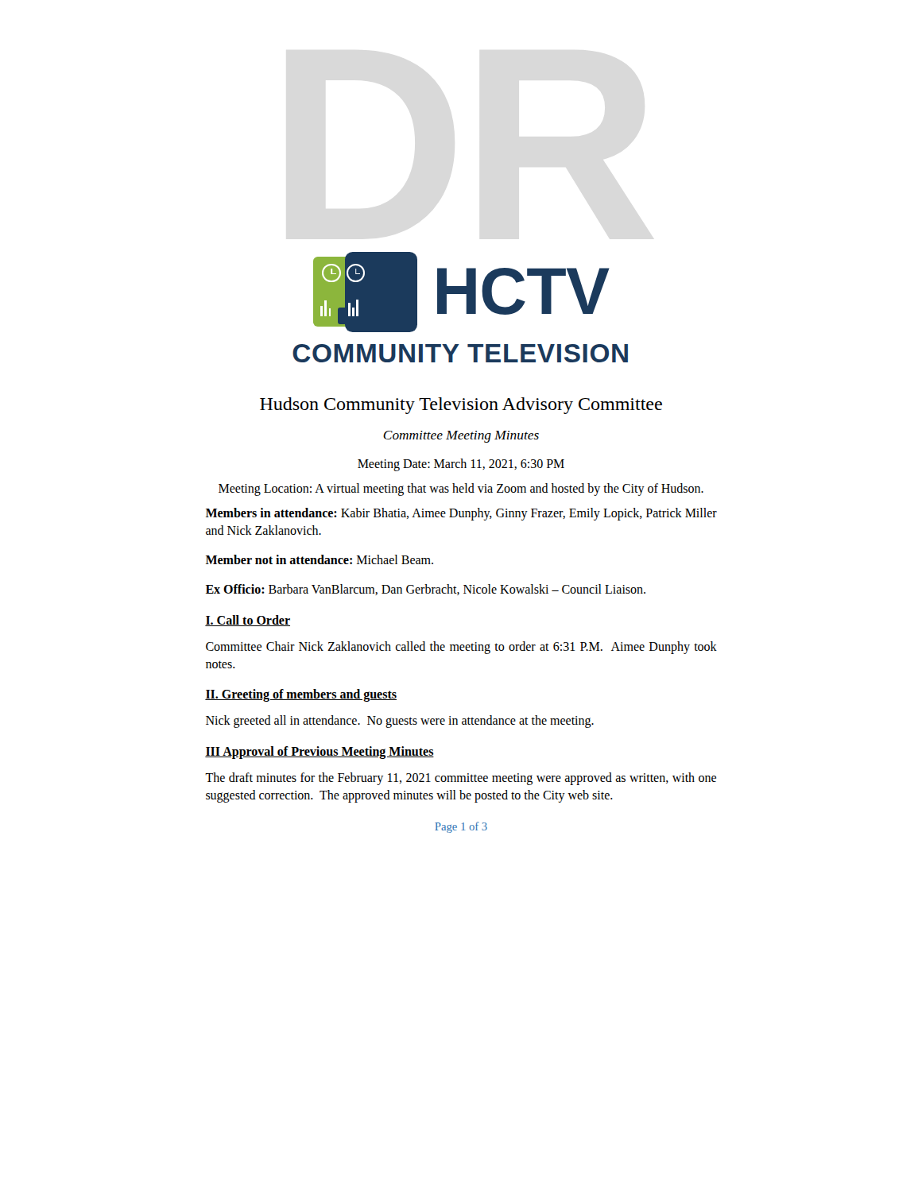DR
HCTV
COMMUNITY TELEVISION
Hudson Community Television Advisory Committee
Committee Meeting Minutes
Meeting Date: March 11, 2021, 6:30 PM
Meeting Location: A virtual meeting that was held via Zoom and hosted by the City of Hudson.
Members in attendance: Kabir Bhatia, Aimee Dunphy, Ginny Frazer, Emily Lopick, Patrick Miller and Nick Zaklanovich.
Member not in attendance: Michael Beam.
Ex Officio: Barbara VanBlarcum, Dan Gerbracht, Nicole Kowalski – Council Liaison.
I. Call to Order
Committee Chair Nick Zaklanovich called the meeting to order at 6:31 P.M. Aimee Dunphy took notes.
II. Greeting of members and guests
Nick greeted all in attendance. No guests were in attendance at the meeting.
III Approval of Previous Meeting Minutes
The draft minutes for the February 11, 2021 committee meeting were approved as written, with one suggested correction. The approved minutes will be posted to the City web site.
Page 1 of 3